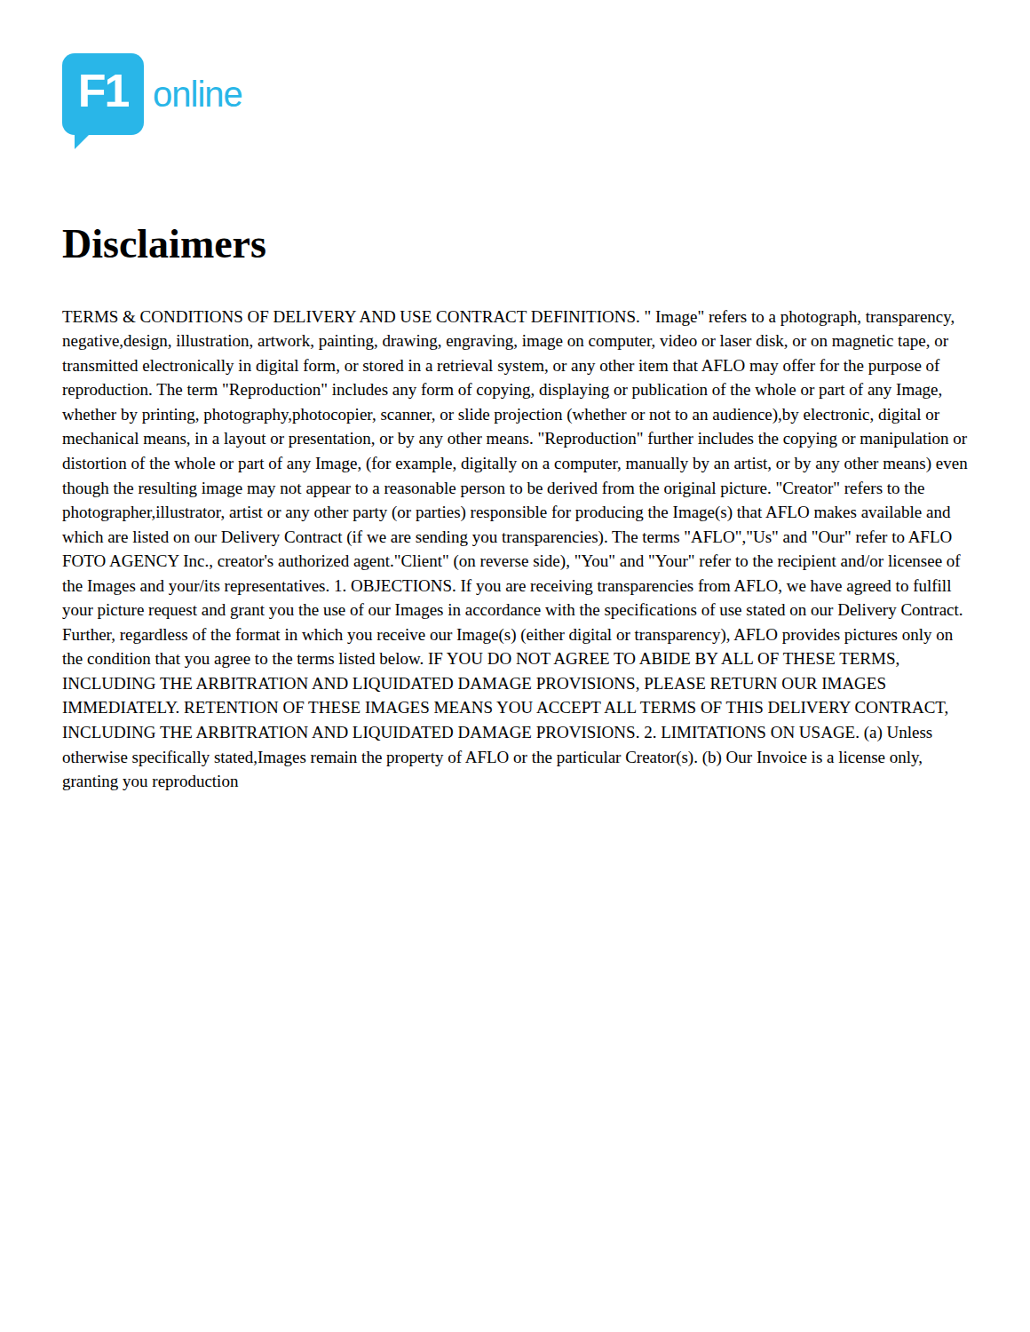F1
online
Disclaimers
TERMS & CONDITIONS OF DELIVERY AND USE CONTRACT DEFINITIONS. " Image" refers to a photograph, transparency, negative,design, illustration, artwork, painting, drawing, engraving, image on computer, video or laser disk, or on magnetic tape, or transmitted electronically in digital form, or stored in a retrieval system, or any other item that AFLO may offer for the purpose of reproduction. The term "Reproduction" includes any form of copying, displaying or publication of the whole or part of any Image, whether by printing, photography,photocopier, scanner, or slide projection (whether or not to an audience),by electronic, digital or mechanical means, in a layout or presentation, or by any other means. "Reproduction" further includes the copying or manipulation or distortion of the whole or part of any Image, (for example, digitally on a computer, manually by an artist, or by any other means) even though the resulting image may not appear to a reasonable person to be derived from the original picture. "Creator" refers to the photographer,illustrator, artist or any other party (or parties) responsible for producing the Image(s) that AFLO makes available and which are listed on our Delivery Contract (if we are sending you transparencies). The terms "AFLO","Us" and "Our" refer to AFLO FOTO AGENCY Inc., creator's authorized agent."Client" (on reverse side), "You" and "Your" refer to the recipient and/or licensee of the Images and your/its representatives. 1. OBJECTIONS. If you are receiving transparencies from AFLO, we have agreed to fulfill your picture request and grant you the use of our Images in accordance with the specifications of use stated on our Delivery Contract. Further, regardless of the format in which you receive our Image(s) (either digital or transparency), AFLO provides pictures only on the condition that you agree to the terms listed below. IF YOU DO NOT AGREE TO ABIDE BY ALL OF THESE TERMS, INCLUDING THE ARBITRATION AND LIQUIDATED DAMAGE PROVISIONS, PLEASE RETURN OUR IMAGES IMMEDIATELY. RETENTION OF THESE IMAGES MEANS YOU ACCEPT ALL TERMS OF THIS DELIVERY CONTRACT, INCLUDING THE ARBITRATION AND LIQUIDATED DAMAGE PROVISIONS. 2. LIMITATIONS ON USAGE. (a) Unless otherwise specifically stated,Images remain the property of AFLO or the particular Creator(s). (b) Our Invoice is a license only, granting you reproduction